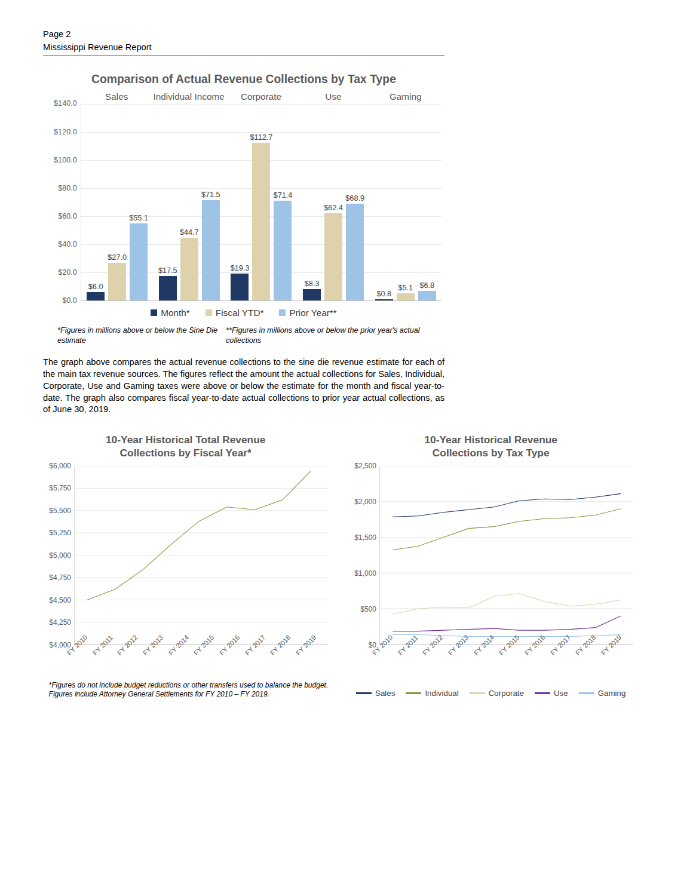Page 2
Mississippi Revenue Report
Comparison of Actual Revenue Collections by Tax Type
Sales
Individual Income
Corporate
Use
Gaming
$140.0 $120.0 $100.0 $80.0 $60.0 $40.0 $20.0 $0.0
$6.0
$27.0
$55.1
$17.5
$44.7
$71.5
$19.3
$112.7
$71.4
$8.3
$62.4
$68.9
$0.8
$5.1
$6.8
Month*
Fiscal YTD*
Prior Year**
*Figures in millions above or below the Sine Die estimate
**Figures in millions above or below the prior year's actual collections
The graph above compares the actual revenue collections to the sine die revenue estimate for each of the main tax revenue sources. The figures reflect the amount the actual collections for Sales, Individual, Corporate, Use and Gaming taxes were above or below the estimate for the month and fiscal year-to-date. The graph also compares fiscal year-to-date actual collections to prior year actual collections, as of June 30, 2019.
10-Year Historical Total Revenue
Collections by Fiscal Year*
$6,000 $5,750 $5,500 $5,250 $5,000 $4,750 $4,500 $4,250 $4,000
FY 2010
FY 2011
FY 2012
FY 2013
FY 2014
FY 2015
FY 2016
FY 2017
FY 2018
FY 2019
*Figures do not include budget reductions or other transfers used to balance the budget. Figures include Attorney General Settlements for FY 2010 – FY 2019.
10-Year Historical Revenue
Collections by Tax Type
$2,500 $2,000 $1,500 $1,000 $500 $0
FY 2010
FY 2011
FY 2012
FY 2013
FY 2014
FY 2015
FY 2016
FY 2017
FY 2018
FY 2019
Sales
Individual
Corporate
Use
Gaming